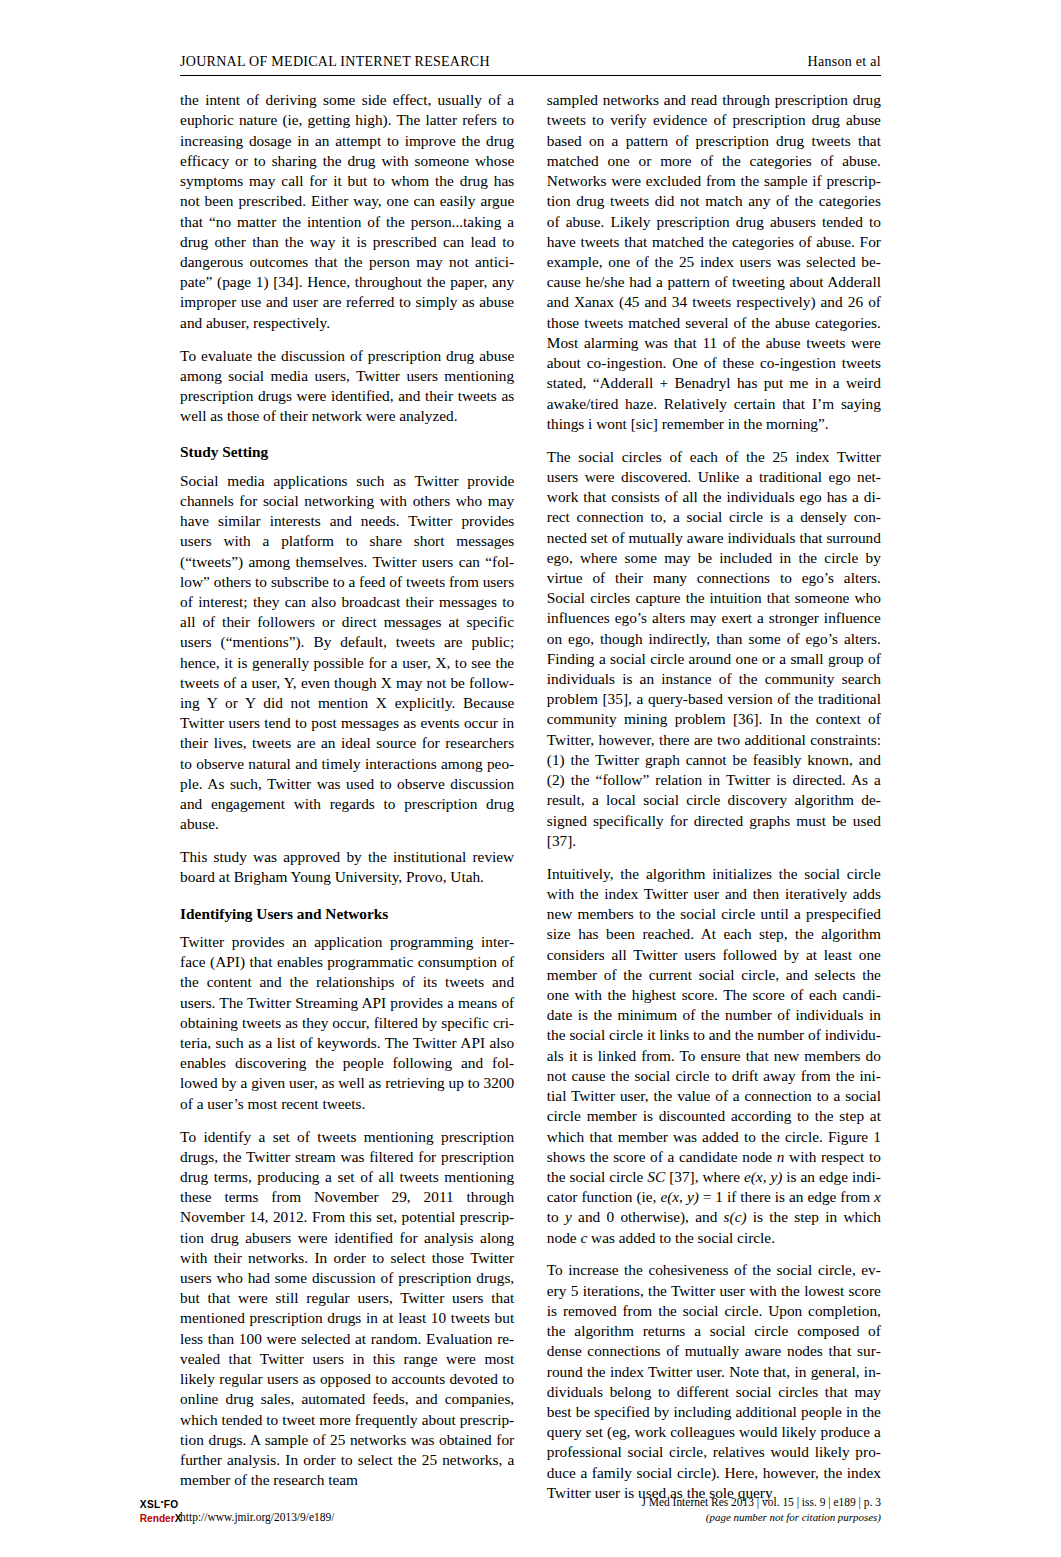Journal of Medical Internet Research Hanson et al
the intent of deriving some side effect, usually of a euphoric nature (ie, getting high). The latter refers to increasing dosage in an attempt to improve the drug efficacy or to sharing the drug with someone whose symptoms may call for it but to whom the drug has not been prescribed. Either way, one can easily argue that “no matter the intention of the person...taking a drug other than the way it is prescribed can lead to dangerous outcomes that the person may not anticipate” (page 1) [34]. Hence, throughout the paper, any improper use and user are referred to simply as abuse and abuser, respectively.
To evaluate the discussion of prescription drug abuse among social media users, Twitter users mentioning prescription drugs were identified, and their tweets as well as those of their network were analyzed.
Study Setting
Social media applications such as Twitter provide channels for social networking with others who may have similar interests and needs. Twitter provides users with a platform to share short messages (“tweets”) among themselves. Twitter users can “follow” others to subscribe to a feed of tweets from users of interest; they can also broadcast their messages to all of their followers or direct messages at specific users (“mentions”). By default, tweets are public; hence, it is generally possible for a user, X, to see the tweets of a user, Y, even though X may not be following Y or Y did not mention X explicitly. Because Twitter users tend to post messages as events occur in their lives, tweets are an ideal source for researchers to observe natural and timely interactions among people. As such, Twitter was used to observe discussion and engagement with regards to prescription drug abuse.
This study was approved by the institutional review board at Brigham Young University, Provo, Utah.
Identifying Users and Networks
Twitter provides an application programming interface (API) that enables programmatic consumption of the content and the relationships of its tweets and users. The Twitter Streaming API provides a means of obtaining tweets as they occur, filtered by specific criteria, such as a list of keywords. The Twitter API also enables discovering the people following and followed by a given user, as well as retrieving up to 3200 of a user’s most recent tweets.
To identify a set of tweets mentioning prescription drugs, the Twitter stream was filtered for prescription drug terms, producing a set of all tweets mentioning these terms from November 29, 2011 through November 14, 2012. From this set, potential prescription drug abusers were identified for analysis along with their networks. In order to select those Twitter users who had some discussion of prescription drugs, but that were still regular users, Twitter users that mentioned prescription drugs in at least 10 tweets but less than 100 were selected at random. Evaluation revealed that Twitter users in this range were most likely regular users as opposed to accounts devoted to online drug sales, automated feeds, and companies, which tended to tweet more frequently about prescription drugs. A sample of 25 networks was obtained for further analysis. In order to select the 25 networks, a member of the research team
sampled networks and read through prescription drug tweets to verify evidence of prescription drug abuse based on a pattern of prescription drug tweets that matched one or more of the categories of abuse. Networks were excluded from the sample if prescription drug tweets did not match any of the categories of abuse. Likely prescription drug abusers tended to have tweets that matched the categories of abuse. For example, one of the 25 index users was selected because he/she had a pattern of tweeting about Adderall and Xanax (45 and 34 tweets respectively) and 26 of those tweets matched several of the abuse categories. Most alarming was that 11 of the abuse tweets were about co-ingestion. One of these co-ingestion tweets stated, “Adderall + Benadryl has put me in a weird awake/tired haze. Relatively certain that I’m saying things i wont [sic] remember in the morning”.
The social circles of each of the 25 index Twitter users were discovered. Unlike a traditional ego network that consists of all the individuals ego has a direct connection to, a social circle is a densely connected set of mutually aware individuals that surround ego, where some may be included in the circle by virtue of their many connections to ego’s alters. Social circles capture the intuition that someone who influences ego’s alters may exert a stronger influence on ego, though indirectly, than some of ego’s alters. Finding a social circle around one or a small group of individuals is an instance of the community search problem [35], a query-based version of the traditional community mining problem [36]. In the context of Twitter, however, there are two additional constraints: (1) the Twitter graph cannot be feasibly known, and (2) the “follow” relation in Twitter is directed. As a result, a local social circle discovery algorithm designed specifically for directed graphs must be used [37].
Intuitively, the algorithm initializes the social circle with the index Twitter user and then iteratively adds new members to the social circle until a prespecified size has been reached. At each step, the algorithm considers all Twitter users followed by at least one member of the current social circle, and selects the one with the highest score. The score of each candidate is the minimum of the number of individuals in the social circle it links to and the number of individuals it is linked from. To ensure that new members do not cause the social circle to drift away from the initial Twitter user, the value of a connection to a social circle member is discounted according to the step at which that member was added to the circle. Figure 1 shows the score of a candidate node n with respect to the social circle SC [37], where e(x, y) is an edge indicator function (ie, e(x, y) = 1 if there is an edge from x to y and 0 otherwise), and s(c) is the step in which node c was added to the social circle.
To increase the cohesiveness of the social circle, every 5 iterations, the Twitter user with the lowest score is removed from the social circle. Upon completion, the algorithm returns a social circle composed of dense connections of mutually aware nodes that surround the index Twitter user. Note that, in general, individuals belong to different social circles that may best be specified by including additional people in the query set (eg, work colleagues would likely produce a professional social circle, relatives would likely produce a family social circle). Here, however, the index Twitter user is used as the sole query
XSL•FO
Render X
http://www.jmir.org/2013/9/e189/
J Med Internet Res 2013 | vol. 15 | iss. 9 | e189 | p. 3
(page number not for citation purposes)